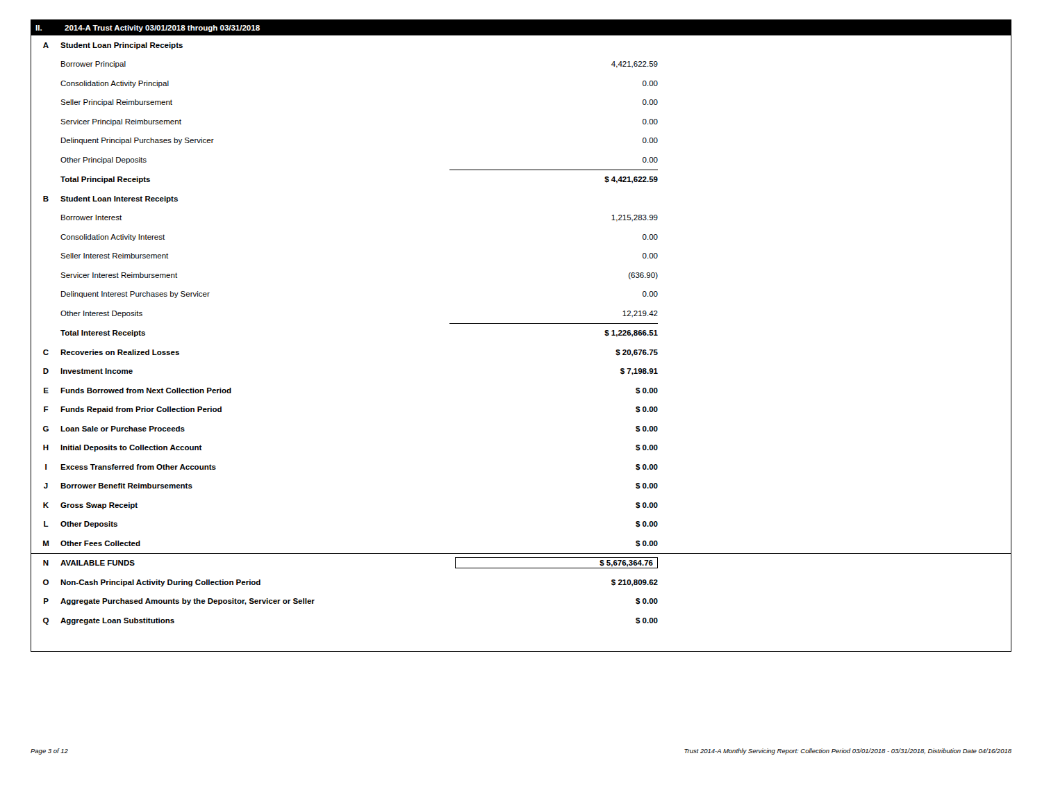II. 2014-A Trust Activity 03/01/2018 through 03/31/2018
| A | Student Loan Principal Receipts | | |
| | Borrower Principal | 4,421,622.59 | |
| | Consolidation Activity Principal | 0.00 | |
| | Seller Principal Reimbursement | 0.00 | |
| | Servicer Principal Reimbursement | 0.00 | |
| | Delinquent Principal Purchases by Servicer | 0.00 | |
| | Other Principal Deposits | 0.00 | |
| | Total Principal Receipts | $ 4,421,622.59 | |
| B | Student Loan Interest Receipts | | |
| | Borrower Interest | 1,215,283.99 | |
| | Consolidation Activity Interest | 0.00 | |
| | Seller Interest Reimbursement | 0.00 | |
| | Servicer Interest Reimbursement | (636.90) | |
| | Delinquent Interest Purchases by Servicer | 0.00 | |
| | Other Interest Deposits | 12,219.42 | |
| | Total Interest Receipts | $ 1,226,866.51 | |
| C | Recoveries on Realized Losses | $ 20,676.75 | |
| D | Investment Income | $ 7,198.91 | |
| E | Funds Borrowed from Next Collection Period | $ 0.00 | |
| F | Funds Repaid from Prior Collection Period | $ 0.00 | |
| G | Loan Sale or Purchase Proceeds | $ 0.00 | |
| H | Initial Deposits to Collection Account | $ 0.00 | |
| I | Excess Transferred from Other Accounts | $ 0.00 | |
| J | Borrower Benefit Reimbursements | $ 0.00 | |
| K | Gross Swap Receipt | $ 0.00 | |
| L | Other Deposits | $ 0.00 | |
| M | Other Fees Collected | $ 0.00 | |
| N | AVAILABLE FUNDS | $ 5,676,364.76 | |
| O | Non-Cash Principal Activity During Collection Period | $ 210,809.62 | |
| P | Aggregate Purchased Amounts by the Depositor, Servicer or Seller | $ 0.00 | |
| Q | Aggregate Loan Substitutions | $ 0.00 | |
Page 3 of 12 Trust 2014-A Monthly Servicing Report: Collection Period 03/01/2018 - 03/31/2018, Distribution Date 04/16/2018